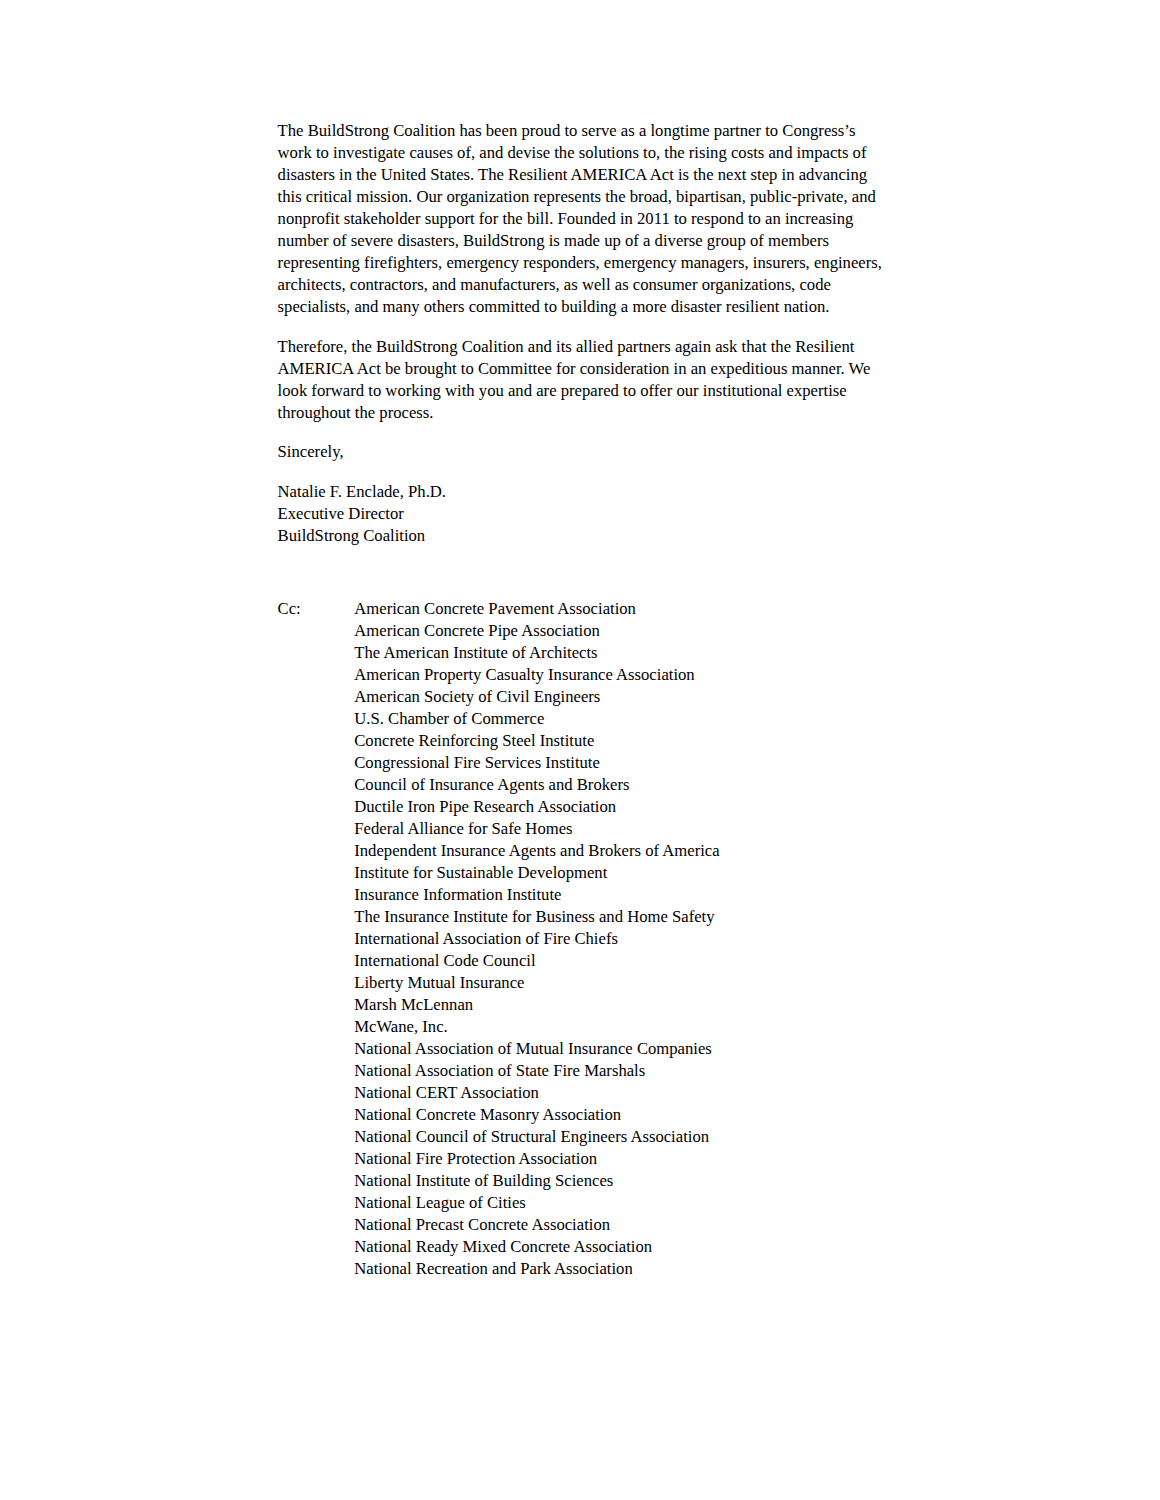The BuildStrong Coalition has been proud to serve as a longtime partner to Congress’s work to investigate causes of, and devise the solutions to, the rising costs and impacts of disasters in the United States. The Resilient AMERICA Act is the next step in advancing this critical mission. Our organization represents the broad, bipartisan, public-private, and nonprofit stakeholder support for the bill. Founded in 2011 to respond to an increasing number of severe disasters, BuildStrong is made up of a diverse group of members representing firefighters, emergency responders, emergency managers, insurers, engineers, architects, contractors, and manufacturers, as well as consumer organizations, code specialists, and many others committed to building a more disaster resilient nation.
Therefore, the BuildStrong Coalition and its allied partners again ask that the Resilient AMERICA Act be brought to Committee for consideration in an expeditious manner. We look forward to working with you and are prepared to offer our institutional expertise throughout the process.
Sincerely,
Natalie F. Enclade, Ph.D.
Executive Director
BuildStrong Coalition
| Cc: | American Concrete Pavement Association American Concrete Pipe Association The American Institute of Architects American Property Casualty Insurance Association American Society of Civil Engineers U.S. Chamber of Commerce Concrete Reinforcing Steel Institute Congressional Fire Services Institute Council of Insurance Agents and Brokers Ductile Iron Pipe Research Association Federal Alliance for Safe Homes Independent Insurance Agents and Brokers of America Institute for Sustainable Development Insurance Information Institute The Insurance Institute for Business and Home Safety International Association of Fire Chiefs International Code Council Liberty Mutual Insurance Marsh McLennan McWane, Inc. National Association of Mutual Insurance Companies National Association of State Fire Marshals National CERT Association National Concrete Masonry Association National Council of Structural Engineers Association National Fire Protection Association National Institute of Building Sciences National League of Cities National Precast Concrete Association National Ready Mixed Concrete Association National Recreation and Park Association |